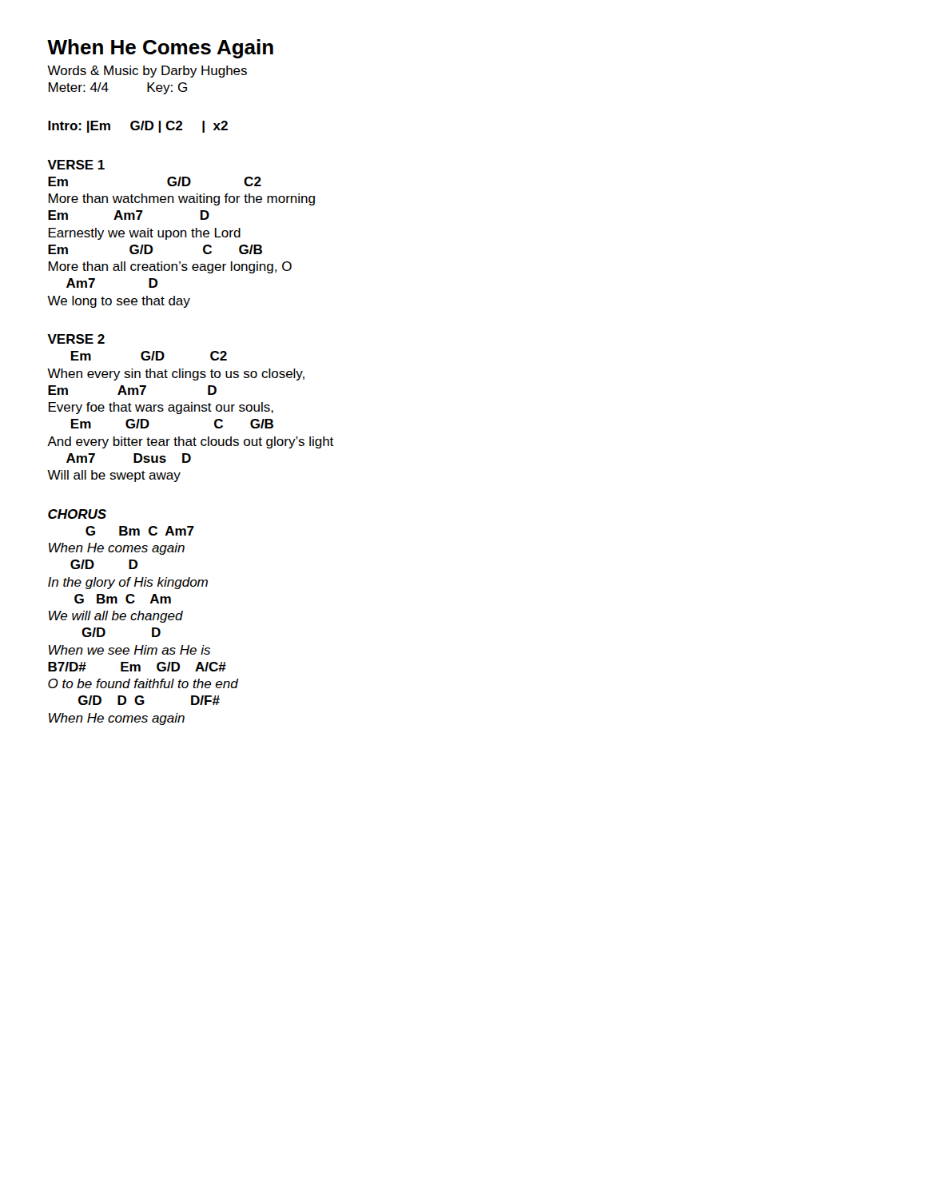When He Comes Again
Words & Music by Darby Hughes
Meter: 4/4 Key: G
Intro: |Em G/D | C2 | x2
VERSE 1
Em                          G/D              C2
More than watchmen waiting for the morning
Em            Am7               D
Earnestly we wait upon the Lord
Em                G/D             C       G/B
More than all creation’s eager longing, O
     Am7              D
We long to see that day
VERSE 2
      Em             G/D            C2
When every sin that clings to us so closely,
Em             Am7                D
Every foe that wars against our souls,
      Em         G/D                 C       G/B
And every bitter tear that clouds out glory’s light
     Am7          Dsus    D
Will all be swept away
CHORUS
          G      Bm  C  Am7
When He comes again
      G/D         D
In the glory of His kingdom
       G   Bm  C    Am
We will all be changed
         G/D            D
When we see Him as He is
B7/D#         Em    G/D    A/C#
O to be found faithful to the end
        G/D    D  G            D/F#
When He comes again